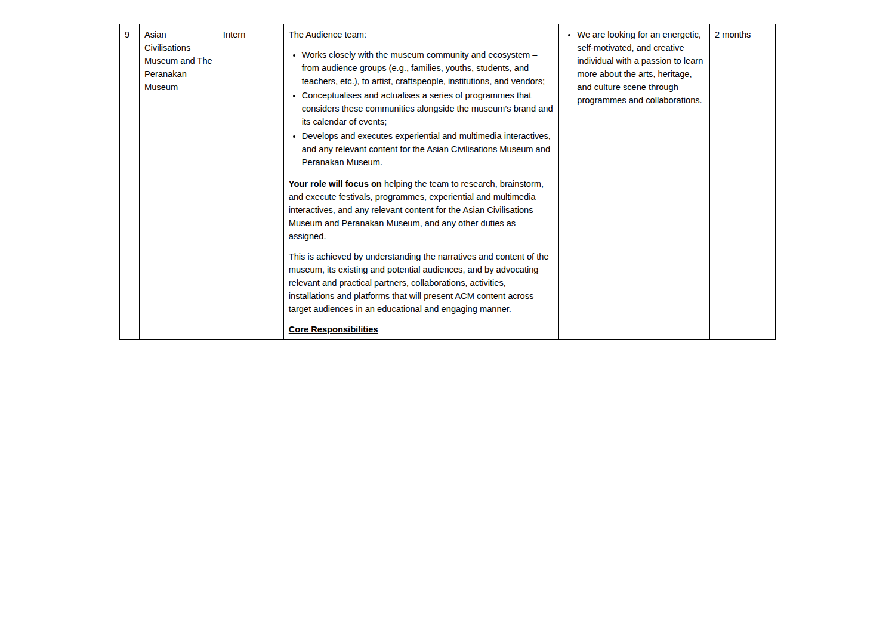| 9 | Asian Civilisations Museum and The Peranakan Museum | Intern | The Audience team: Works closely with the museum community and ecosystem – from audience groups (e.g., families, youths, students, and teachers, etc.), to artist, craftspeople, institutions, and vendors; Conceptualises and actualises a series of programmes that considers these communities alongside the museum’s brand and its calendar of events; Develops and executes experiential and multimedia interactives, and any relevant content for the Asian Civilisations Museum and Peranakan Museum. Your role will focus on helping the team to research, brainstorm, and execute festivals, programmes, experiential and multimedia interactives, and any relevant content for the Asian Civilisations Museum and Peranakan Museum, and any other duties as assigned. This is achieved by understanding the narratives and content of the museum, its existing and potential audiences, and by advocating relevant and practical partners, collaborations, activities, installations and platforms that will present ACM content across target audiences in an educational and engaging manner. Core Responsibilities | We are looking for an energetic, self-motivated, and creative individual with a passion to learn more about the arts, heritage, and culture scene through programmes and collaborations. | 2 months |